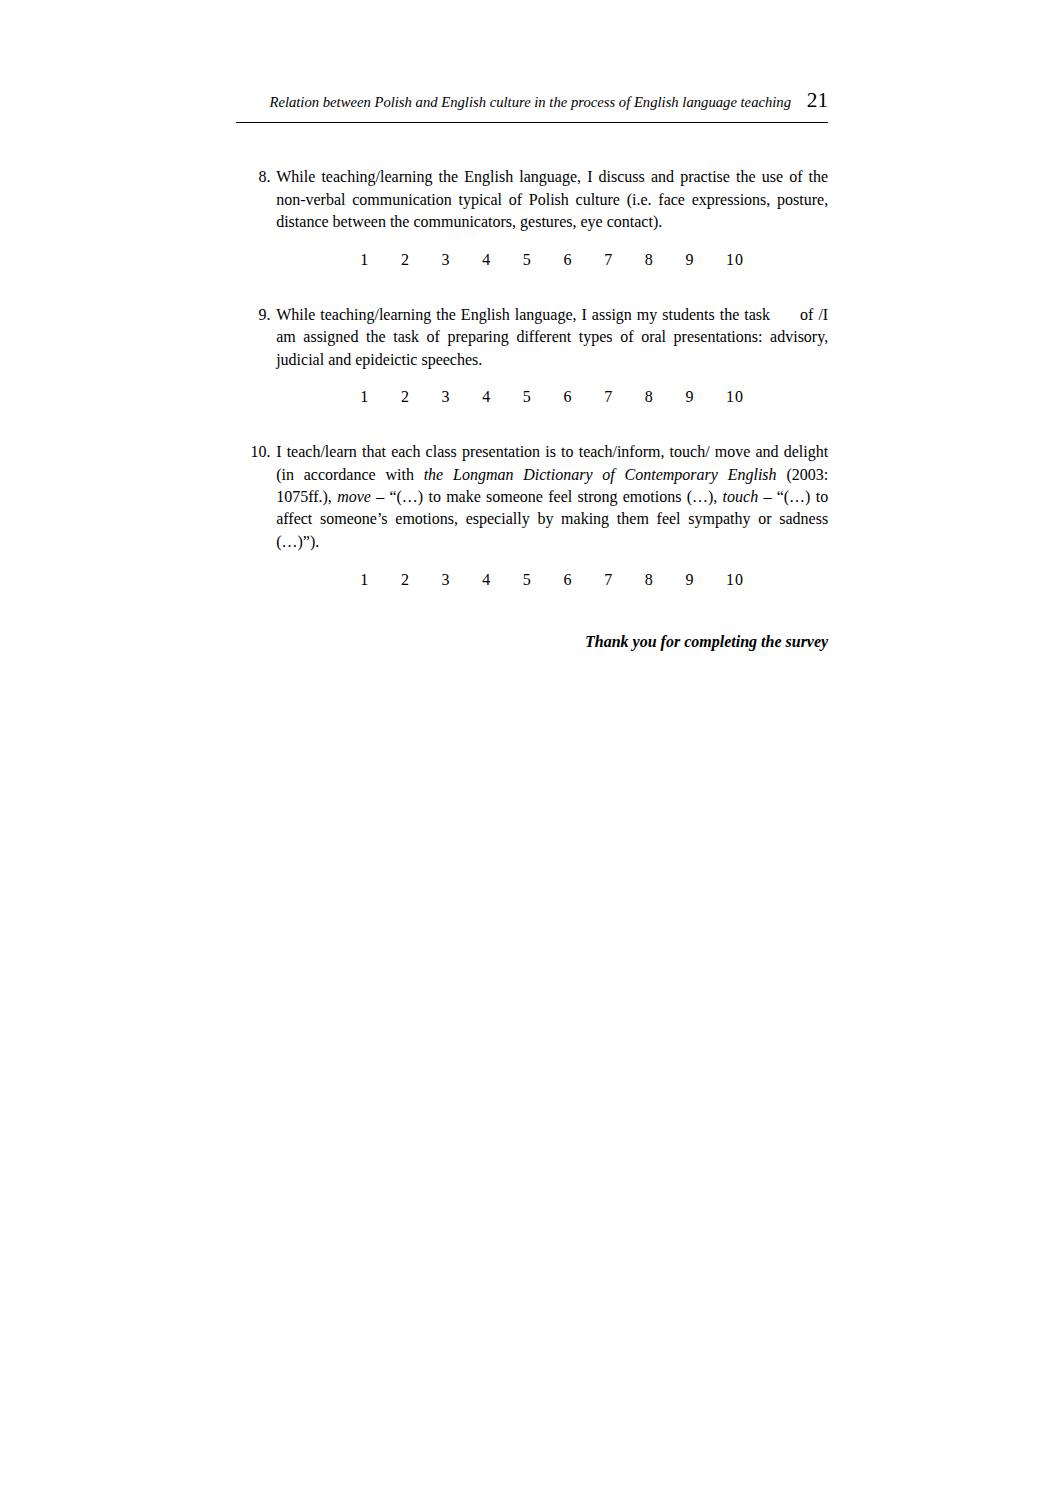Relation between Polish and English culture in the process of English language teaching 21
8. While teaching/learning the English language, I discuss and practise the use of the non-verbal communication typical of Polish culture (i.e. face expressions, posture, distance between the communicators, gestures, eye contact).
1 2 3 4 5 6 7 8 9 10
9. While teaching/learning the English language, I assign my students the task of /I am assigned the task of preparing different types of oral presentations: advisory, judicial and epideictic speeches.
1 2 3 4 5 6 7 8 9 10
10. I teach/learn that each class presentation is to teach/inform, touch/ move and delight (in accordance with the Longman Dictionary of Contemporary English (2003: 1075ff.), move – “(…) to make someone feel strong emotions (…), touch – “(…) to affect someone’s emotions, especially by making them feel sympathy or sadness (…)”).
1 2 3 4 5 6 7 8 9 10
Thank you for completing the survey